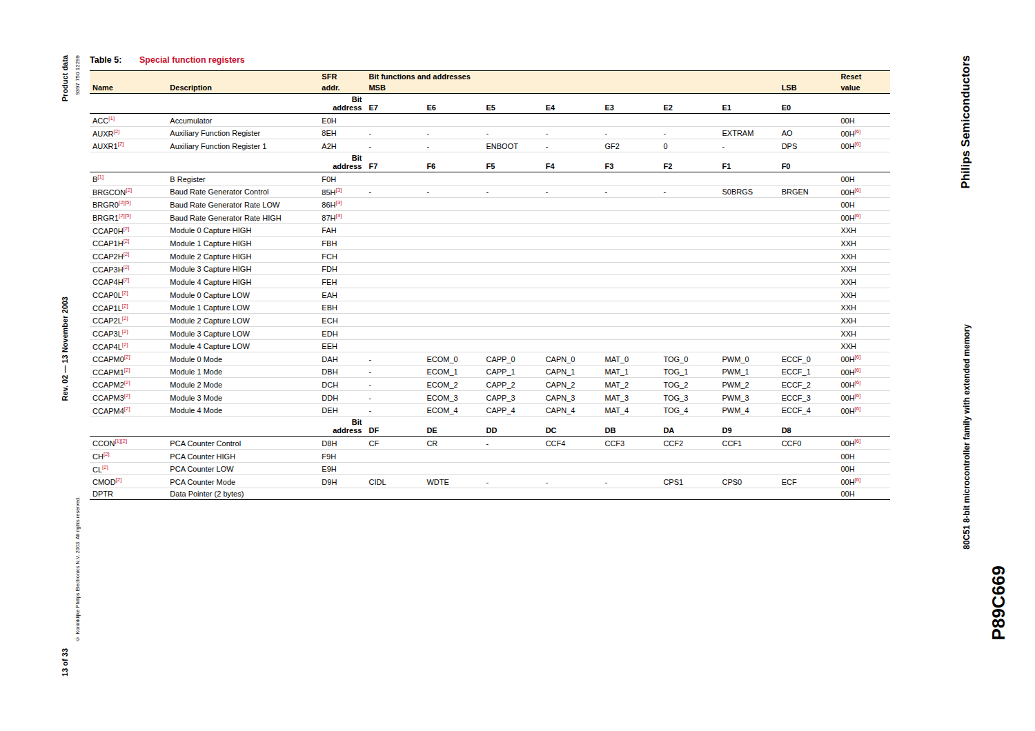Product data
9397 750 12299
Rev. 02 — 13 November 2003
© Koninklijke Philips Electronics N.V. 2003. All rights reserved.
13 of 33
Philips Semiconductors
80C51 8-bit microcontroller family with extended memory
P89C669
Table 5: Special function registers
| Name | Description | SFR | Bit functions and addresses | Reset |
| --- | --- | --- | --- | --- |
| addr. | MSB | | | | | | | LSB | value |
| | | Bit address | E7 | E6 | E5 | E4 | E3 | E2 | E1 | E0 | |
| ACC [1] | Accumulator | E0H | | | | | | | | | 00H |
| AUXR [2] | Auxiliary Function Register | 8EH | - | - | - | - | - | - | EXTRAM | AO | 00H [6] |
| AUXR1 [2] | Auxiliary Function Register 1 | A2H | - | - | ENBOOT | - | GF2 | 0 | - | DPS | 00H [6] |
| | | Bit address | F7 | F6 | F5 | F4 | F3 | F2 | F1 | F0 | |
| B [1] | B Register | F0H | | | | | | | | | 00H |
| BRGCON [2] | Baud Rate Generator Control | 85H [3] | - | - | - | - | - | - | S0BRGS | BRGEN | 00H [6] |
| BRGR0 [2][5] | Baud Rate Generator Rate LOW | 86H [3] | | | | | | | | | 00H |
| BRGR1 [2][5] | Baud Rate Generator Rate HIGH | 87H [3] | | | | | | | | | 00H [6] |
| CCAP0H [2] | Module 0 Capture HIGH | FAH | | | | | | | | | XXH |
| CCAP1H [2] | Module 1 Capture HIGH | FBH | | | | | | | | | XXH |
| CCAP2H [2] | Module 2 Capture HIGH | FCH | | | | | | | | | XXH |
| CCAP3H [2] | Module 3 Capture HIGH | FDH | | | | | | | | | XXH |
| CCAP4H [2] | Module 4 Capture HIGH | FEH | | | | | | | | | XXH |
| CCAP0L [2] | Module 0 Capture LOW | EAH | | | | | | | | | XXH |
| CCAP1L [2] | Module 1 Capture LOW | EBH | | | | | | | | | XXH |
| CCAP2L [2] | Module 2 Capture LOW | ECH | | | | | | | | | XXH |
| CCAP3L [2] | Module 3 Capture LOW | EDH | | | | | | | | | XXH |
| CCAP4L [2] | Module 4 Capture LOW | EEH | | | | | | | | | XXH |
| CCAPM0 [2] | Module 0 Mode | DAH | - | ECOM_0 | CAPP_0 | CAPN_0 | MAT_0 | TOG_0 | PWM_0 | ECCF_0 | 00H [6] |
| CCAPM1 [2] | Module 1 Mode | DBH | - | ECOM_1 | CAPP_1 | CAPN_1 | MAT_1 | TOG_1 | PWM_1 | ECCF_1 | 00H [6] |
| CCAPM2 [2] | Module 2 Mode | DCH | - | ECOM_2 | CAPP_2 | CAPN_2 | MAT_2 | TOG_2 | PWM_2 | ECCF_2 | 00H [6] |
| CCAPM3 [2] | Module 3 Mode | DDH | - | ECOM_3 | CAPP_3 | CAPN_3 | MAT_3 | TOG_3 | PWM_3 | ECCF_3 | 00H [6] |
| CCAPM4 [2] | Module 4 Mode | DEH | - | ECOM_4 | CAPP_4 | CAPN_4 | MAT_4 | TOG_4 | PWM_4 | ECCF_4 | 00H [6] |
| | | Bit address | DF | DE | DD | DC | DB | DA | D9 | D8 | |
| CCON [1][2] | PCA Counter Control | D8H | CF | CR | - | CCF4 | CCF3 | CCF2 | CCF1 | CCF0 | 00H [6] |
| CH [2] | PCA Counter HIGH | F9H | | | | | | | | | 00H |
| CL [2] | PCA Counter LOW | E9H | | | | | | | | | 00H |
| CMOD [2] | PCA Counter Mode | D9H | CIDL | WDTE | - | - | - | CPS1 | CPS0 | ECF | 00H [6] |
| DPTR | Data Pointer (2 bytes) | | | | | | | | | | 00H |